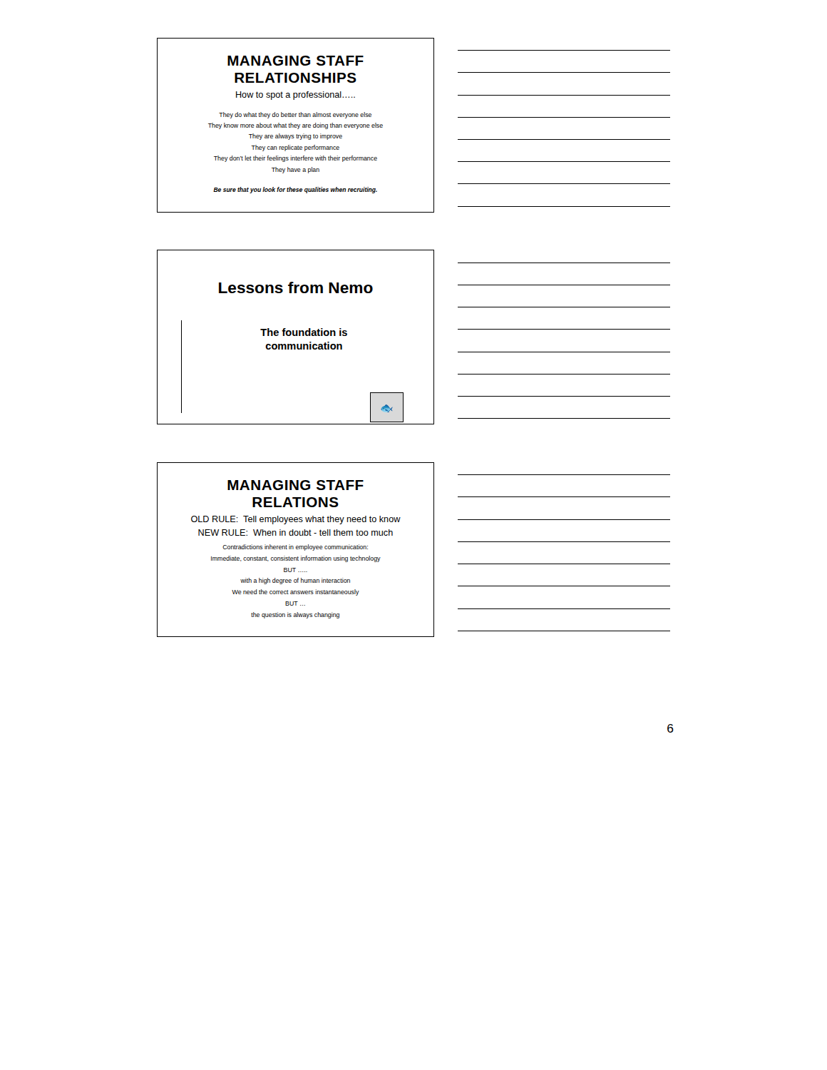MANAGING STAFF
RELATIONSHIPS
How to spot a professional…..
They do what they do better than almost everyone else
They know more about what they are doing than everyone else
They are always trying to improve
They can replicate performance
They don’t let their feelings interfere with their performance
They have a plan
Be sure that you look for these qualities when recruiting.
Lessons from Nemo
The foundation is
communication
🐟
MANAGING STAFF
RELATIONS
OLD RULE: Tell employees what they need to know
NEW RULE: When in doubt - tell them too much
Contradictions inherent in employee communication:
Immediate, constant, consistent information using technology
BUT …..
with a high degree of human interaction
We need the correct answers instantaneously
BUT …
the question is always changing
6